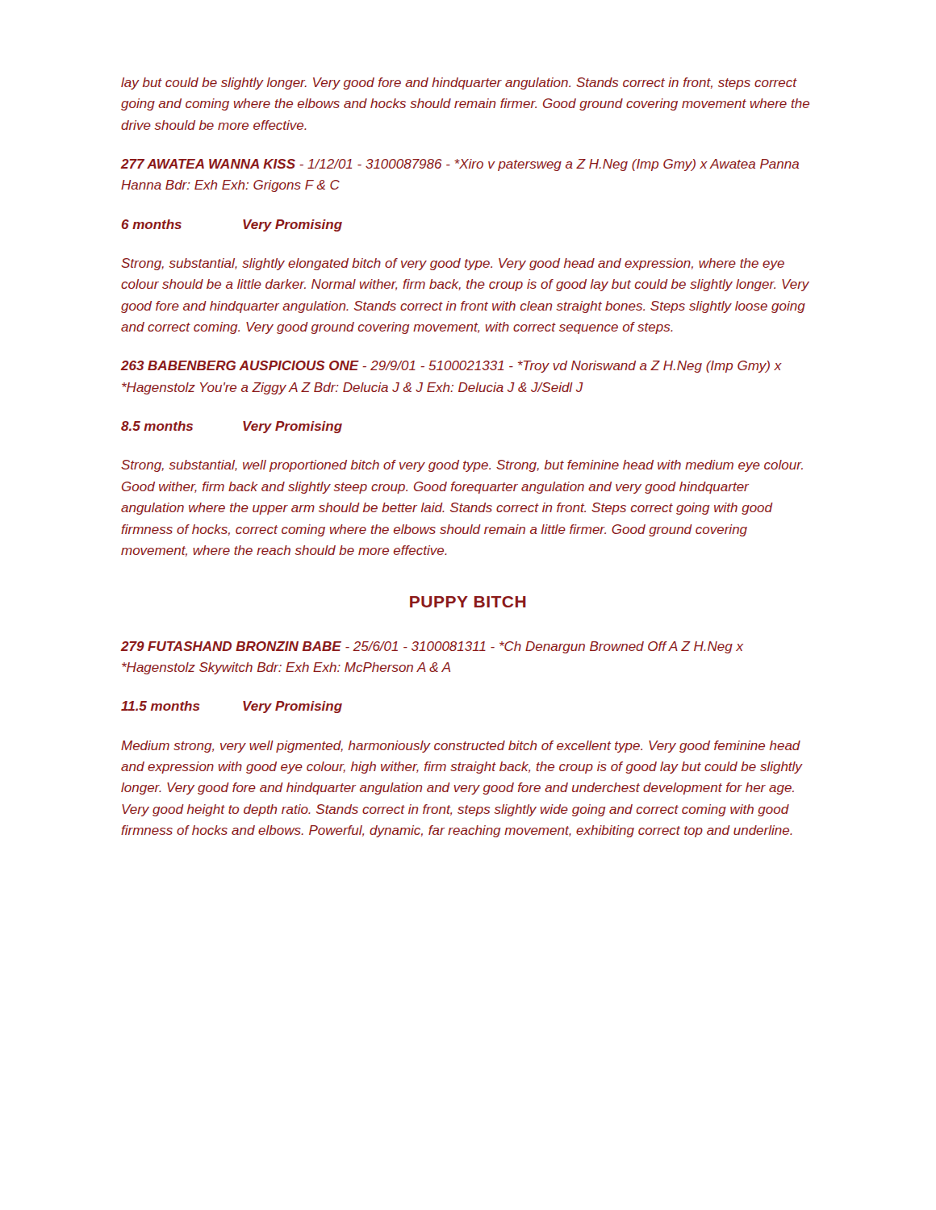lay but could be slightly longer. Very good fore and hindquarter angulation. Stands correct in front, steps correct going and coming where the elbows and hocks should remain firmer. Good ground covering movement where the drive should be more effective.
277 AWATEA WANNA KISS - 1/12/01 - 3100087986 - *Xiro v patersweg a Z H.Neg (Imp Gmy) x Awatea Panna Hanna Bdr: Exh Exh: Grigons F & C
6 months Very Promising
Strong, substantial, slightly elongated bitch of very good type. Very good head and expression, where the eye colour should be a little darker. Normal wither, firm back, the croup is of good lay but could be slightly longer. Very good fore and hindquarter angulation. Stands correct in front with clean straight bones. Steps slightly loose going and correct coming. Very good ground covering movement, with correct sequence of steps.
263 BABENBERG AUSPICIOUS ONE - 29/9/01 - 5100021331 - *Troy vd Noriswand a Z H.Neg (Imp Gmy) x *Hagenstolz You're a Ziggy A Z Bdr: Delucia J & J Exh: Delucia J & J/Seidl J
8.5 months Very Promising
Strong, substantial, well proportioned bitch of very good type. Strong, but feminine head with medium eye colour. Good wither, firm back and slightly steep croup. Good forequarter angulation and very good hindquarter angulation where the upper arm should be better laid. Stands correct in front. Steps correct going with good firmness of hocks, correct coming where the elbows should remain a little firmer. Good ground covering movement, where the reach should be more effective.
PUPPY BITCH
279 FUTASHAND BRONZIN BABE - 25/6/01 - 3100081311 - *Ch Denargun Browned Off A Z H.Neg x *Hagenstolz Skywitch Bdr: Exh Exh: McPherson A & A
11.5 months Very Promising
Medium strong, very well pigmented, harmoniously constructed bitch of excellent type. Very good feminine head and expression with good eye colour, high wither, firm straight back, the croup is of good lay but could be slightly longer. Very good fore and hindquarter angulation and very good fore and underchest development for her age. Very good height to depth ratio. Stands correct in front, steps slightly wide going and correct coming with good firmness of hocks and elbows. Powerful, dynamic, far reaching movement, exhibiting correct top and underline.